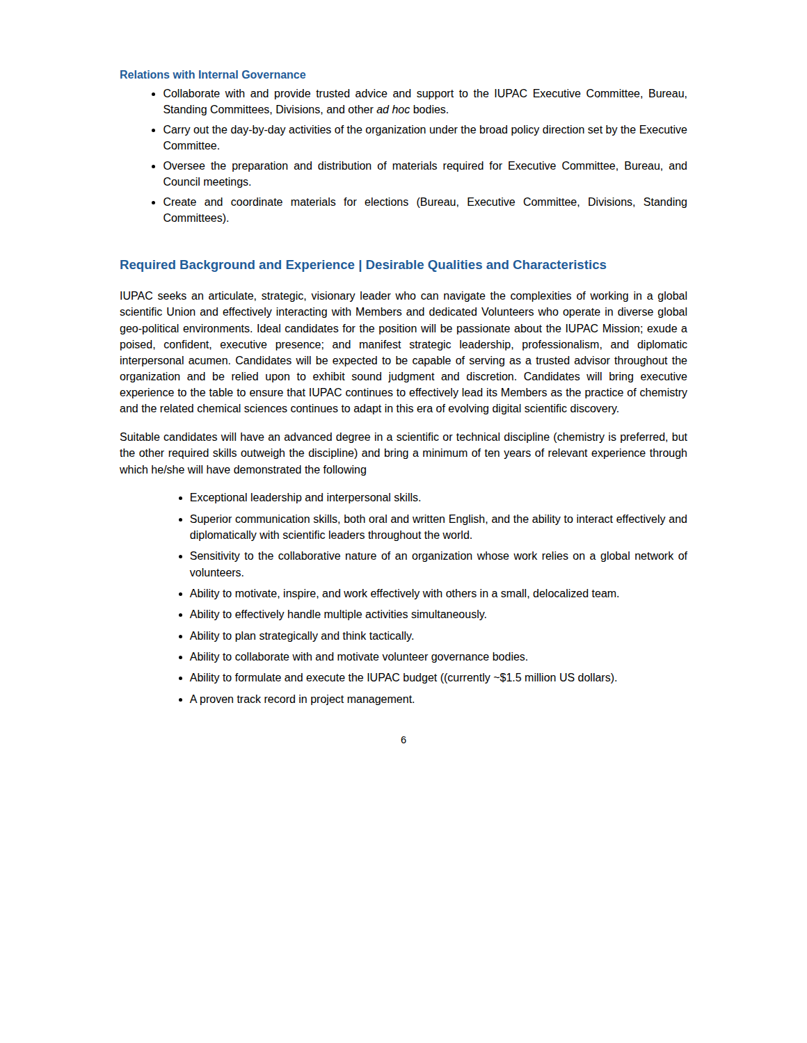Relations with Internal Governance
Collaborate with and provide trusted advice and support to the IUPAC Executive Committee, Bureau, Standing Committees, Divisions, and other ad hoc bodies.
Carry out the day-by-day activities of the organization under the broad policy direction set by the Executive Committee.
Oversee the preparation and distribution of materials required for Executive Committee, Bureau, and Council meetings.
Create and coordinate materials for elections (Bureau, Executive Committee, Divisions, Standing Committees).
Required Background and Experience | Desirable Qualities and Characteristics
IUPAC seeks an articulate, strategic, visionary leader who can navigate the complexities of working in a global scientific Union and effectively interacting with Members and dedicated Volunteers who operate in diverse global geo-political environments. Ideal candidates for the position will be passionate about the IUPAC Mission; exude a poised, confident, executive presence; and manifest strategic leadership, professionalism, and diplomatic interpersonal acumen. Candidates will be expected to be capable of serving as a trusted advisor throughout the organization and be relied upon to exhibit sound judgment and discretion. Candidates will bring executive experience to the table to ensure that IUPAC continues to effectively lead its Members as the practice of chemistry and the related chemical sciences continues to adapt in this era of evolving digital scientific discovery.
Suitable candidates will have an advanced degree in a scientific or technical discipline (chemistry is preferred, but the other required skills outweigh the discipline) and bring a minimum of ten years of relevant experience through which he/she will have demonstrated the following
Exceptional leadership and interpersonal skills.
Superior communication skills, both oral and written English, and the ability to interact effectively and diplomatically with scientific leaders throughout the world.
Sensitivity to the collaborative nature of an organization whose work relies on a global network of volunteers.
Ability to motivate, inspire, and work effectively with others in a small, delocalized team.
Ability to effectively handle multiple activities simultaneously.
Ability to plan strategically and think tactically.
Ability to collaborate with and motivate volunteer governance bodies.
Ability to formulate and execute the IUPAC budget ((currently ~$1.5 million US dollars).
A proven track record in project management.
6